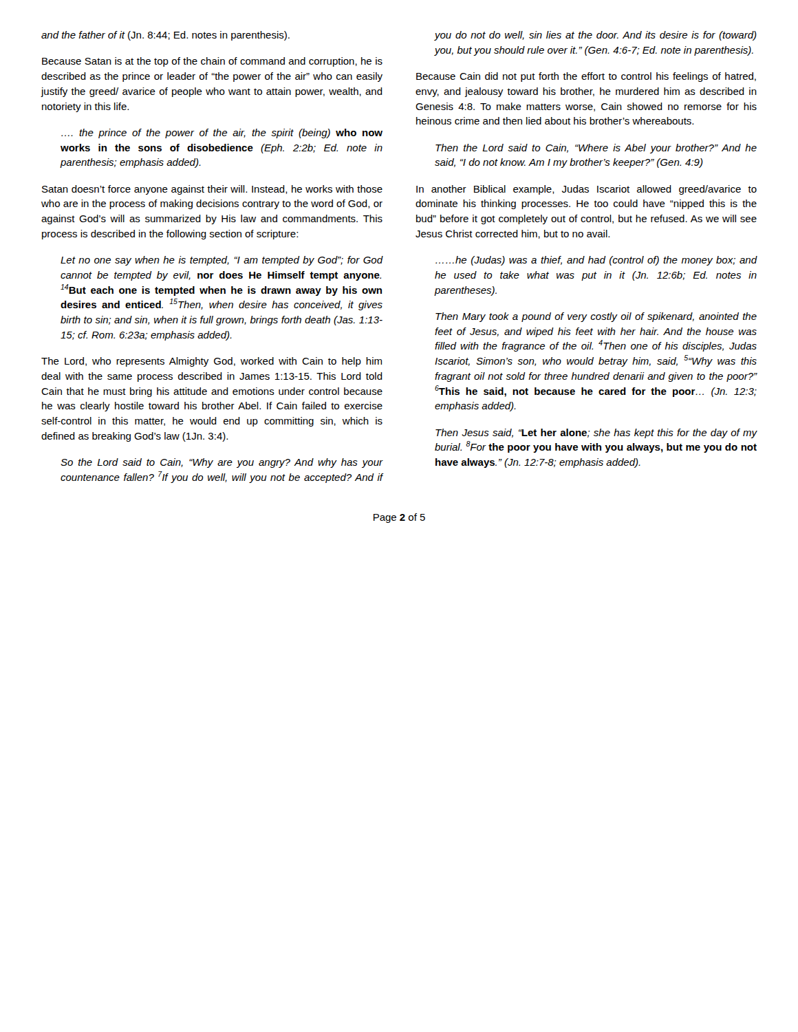and the father of it (Jn. 8:44; Ed. notes in parenthesis).
Because Satan is at the top of the chain of command and corruption, he is described as the prince or leader of “the power of the air” who can easily justify the greed/ avarice of people who want to attain power, wealth, and notoriety in this life.
…. the prince of the power of the air, the spirit (being) who now works in the sons of disobedience (Eph. 2:2b; Ed. note in parenthesis; emphasis added).
Satan doesn’t force anyone against their will. Instead, he works with those who are in the process of making decisions contrary to the word of God, or against God’s will as summarized by His law and commandments. This process is described in the following section of scripture:
Let no one say when he is tempted, “I am tempted by God”; for God cannot be tempted by evil, nor does He Himself tempt anyone. 14But each one is tempted when he is drawn away by his own desires and enticed. 15Then, when desire has conceived, it gives birth to sin; and sin, when it is full grown, brings forth death (Jas. 1:13-15; cf. Rom. 6:23a; emphasis added).
The Lord, who represents Almighty God, worked with Cain to help him deal with the same process described in James 1:13-15. This Lord told Cain that he must bring his attitude and emotions under control because he was clearly hostile toward his brother Abel. If Cain failed to exercise self-control in this matter, he would end up committing sin, which is defined as breaking God’s law (1Jn. 3:4).
So the Lord said to Cain, “Why are you angry? And why has your countenance fallen? 7If you do well, will you not be accepted? And if you do not do well, sin lies at the door. And its desire is for (toward) you, but you should rule over it.” (Gen. 4:6-7; Ed. note in parenthesis).
Because Cain did not put forth the effort to control his feelings of hatred, envy, and jealousy toward his brother, he murdered him as described in Genesis 4:8. To make matters worse, Cain showed no remorse for his heinous crime and then lied about his brother’s whereabouts.
Then the Lord said to Cain, “Where is Abel your brother?” And he said, “I do not know. Am I my brother’s keeper?” (Gen. 4:9)
In another Biblical example, Judas Iscariot allowed greed/avarice to dominate his thinking processes. He too could have “nipped this is the bud” before it got completely out of control, but he refused. As we will see Jesus Christ corrected him, but to no avail.
……he (Judas) was a thief, and had (control of) the money box; and he used to take what was put in it (Jn. 12:6b; Ed. notes in parentheses).
Then Mary took a pound of very costly oil of spikenard, anointed the feet of Jesus, and wiped his feet with her hair. And the house was filled with the fragrance of the oil. 4Then one of his disciples, Judas Iscariot, Simon’s son, who would betray him, said, 5“Why was this fragrant oil not sold for three hundred denarii and given to the poor?” 6 This he said, not because he cared for the poor… (Jn. 12:3; emphasis added).
Then Jesus said, “Let her alone; she has kept this for the day of my burial. 8For the poor you have with you always, but me you do not have always.” (Jn. 12:7-8; emphasis added).
Page 2 of 5